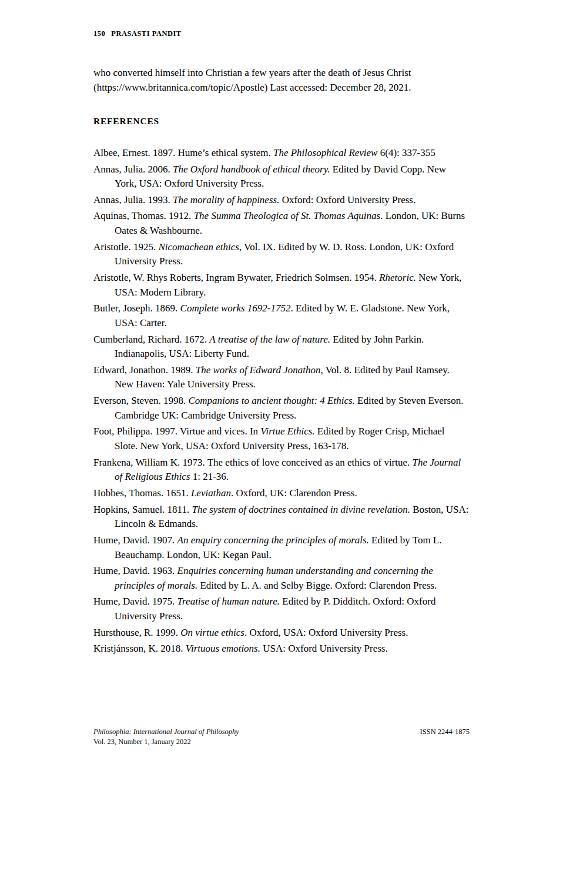150 PRASASTI PANDIT
who converted himself into Christian a few years after the death of Jesus Christ (https://www.britannica.com/topic/Apostle) Last accessed: December 28, 2021.
REFERENCES
Albee, Ernest. 1897. Hume’s ethical system. The Philosophical Review 6(4): 337-355
Annas, Julia. 2006. The Oxford handbook of ethical theory. Edited by David Copp. New York, USA: Oxford University Press.
Annas, Julia. 1993. The morality of happiness. Oxford: Oxford University Press.
Aquinas, Thomas. 1912. The Summa Theologica of St. Thomas Aquinas. London, UK: Burns Oates & Washbourne.
Aristotle. 1925. Nicomachean ethics, Vol. IX. Edited by W. D. Ross. London, UK: Oxford University Press.
Aristotle, W. Rhys Roberts, Ingram Bywater, Friedrich Solmsen. 1954. Rhetoric. New York, USA: Modern Library.
Butler, Joseph. 1869. Complete works 1692-1752. Edited by W. E. Gladstone. New York, USA: Carter.
Cumberland, Richard. 1672. A treatise of the law of nature. Edited by John Parkin. Indianapolis, USA: Liberty Fund.
Edward, Jonathon. 1989. The works of Edward Jonathon, Vol. 8. Edited by Paul Ramsey. New Haven: Yale University Press.
Everson, Steven. 1998. Companions to ancient thought: 4 Ethics. Edited by Steven Everson. Cambridge UK: Cambridge University Press.
Foot, Philippa. 1997. Virtue and vices. In Virtue Ethics. Edited by Roger Crisp, Michael Slote. New York, USA: Oxford University Press, 163-178.
Frankena, William K. 1973. The ethics of love conceived as an ethics of virtue. The Journal of Religious Ethics 1: 21-36.
Hobbes, Thomas. 1651. Leviathan. Oxford, UK: Clarendon Press.
Hopkins, Samuel. 1811. The system of doctrines contained in divine revelation. Boston, USA: Lincoln & Edmands.
Hume, David. 1907. An enquiry concerning the principles of morals. Edited by Tom L. Beauchamp. London, UK: Kegan Paul.
Hume, David. 1963. Enquiries concerning human understanding and concerning the principles of morals. Edited by L. A. and Selby Bigge. Oxford: Clarendon Press.
Hume, David. 1975. Treatise of human nature. Edited by P. Didditch. Oxford: Oxford University Press.
Hursthouse, R. 1999. On virtue ethics. Oxford, USA: Oxford University Press.
Kristjánsson, K. 2018. Virtuous emotions. USA: Oxford University Press.
Philosophia: International Journal of Philosophy
Vol. 23, Number 1, January 2022
ISSN 2244-1875